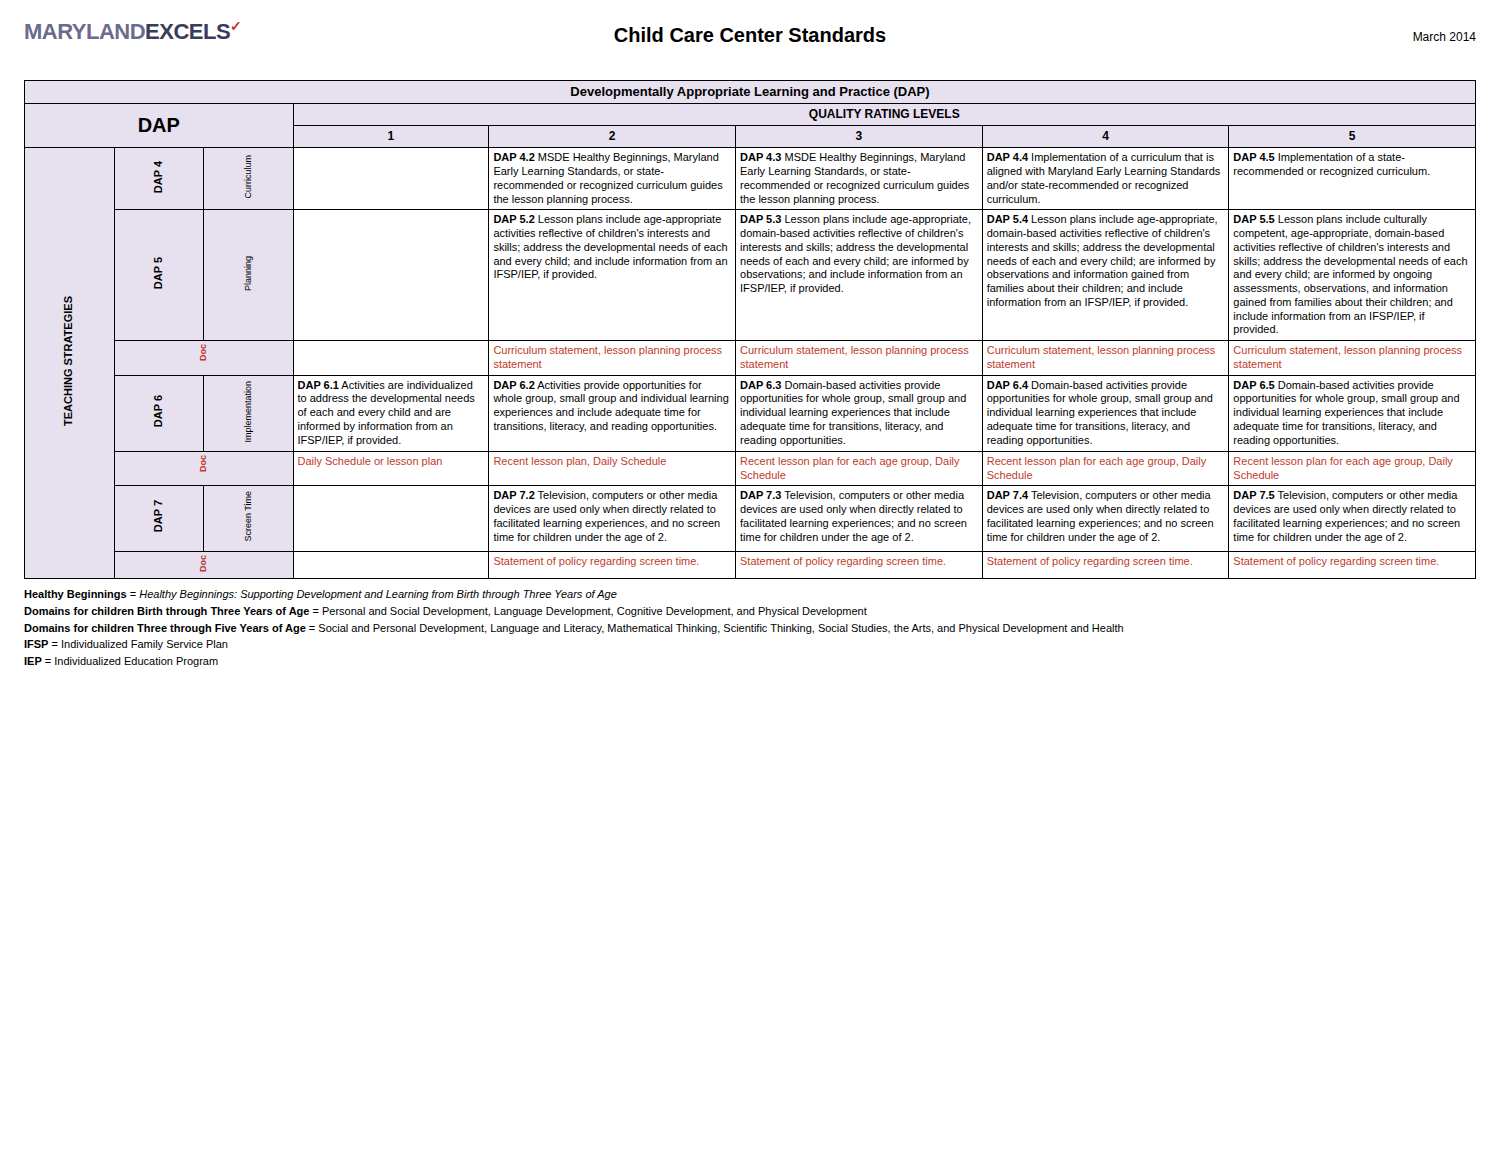MARYLANDEXCELS✓
Child Care Center Standards
March 2014
| Developmentally Appropriate Learning and Practice (DAP) |
| DAP | QUALITY RATING LEVELS |
| 1 | 2 | 3 | 4 | 5 |
| TEACHING STRATEGIES | DAP 4 | Curriculum | | DAP 4.2 MSDE Healthy Beginnings, Maryland Early Learning Standards, or state-recommended or recognized curriculum guides the lesson planning process. | DAP 4.3 MSDE Healthy Beginnings, Maryland Early Learning Standards, or state-recommended or recognized curriculum guides the lesson planning process. | DAP 4.4 Implementation of a curriculum that is aligned with Maryland Early Learning Standards and/or state-recommended or recognized curriculum. | DAP 4.5 Implementation of a state-recommended or recognized curriculum. |
| DAP 5 | Planning | | DAP 5.2 Lesson plans include age-appropriate activities reflective of children's interests and skills; address the developmental needs of each and every child; and include information from an IFSP/IEP, if provided. | DAP 5.3 Lesson plans include age-appropriate, domain-based activities reflective of children's interests and skills; address the developmental needs of each and every child; are informed by observations; and include information from an IFSP/IEP, if provided. | DAP 5.4 Lesson plans include age-appropriate, domain-based activities reflective of children's interests and skills; address the developmental needs of each and every child; are informed by observations and information gained from families about their children; and include information from an IFSP/IEP, if provided. | DAP 5.5 Lesson plans include culturally competent, age-appropriate, domain-based activities reflective of children's interests and skills; address the developmental needs of each and every child; are informed by ongoing assessments, observations, and information gained from families about their children; and include information from an IFSP/IEP, if provided. |
| Doc | | Curriculum statement, lesson planning process statement | Curriculum statement, lesson planning process statement | Curriculum statement, lesson planning process statement | Curriculum statement, lesson planning process statement |
| DAP 6 | Implementation | DAP 6.1 Activities are individualized to address the developmental needs of each and every child and are informed by information from an IFSP/IEP, if provided. | DAP 6.2 Activities provide opportunities for whole group, small group and individual learning experiences and include adequate time for transitions, literacy, and reading opportunities. | DAP 6.3 Domain-based activities provide opportunities for whole group, small group and individual learning experiences that include adequate time for transitions, literacy, and reading opportunities. | DAP 6.4 Domain-based activities provide opportunities for whole group, small group and individual learning experiences that include adequate time for transitions, literacy, and reading opportunities. | DAP 6.5 Domain-based activities provide opportunities for whole group, small group and individual learning experiences that include adequate time for transitions, literacy, and reading opportunities. |
| Doc | Daily Schedule or lesson plan | Recent lesson plan, Daily Schedule | Recent lesson plan for each age group, Daily Schedule | Recent lesson plan for each age group, Daily Schedule | Recent lesson plan for each age group, Daily Schedule |
| DAP 7 | Screen Time | | DAP 7.2 Television, computers or other media devices are used only when directly related to facilitated learning experiences, and no screen time for children under the age of 2. | DAP 7.3 Television, computers or other media devices are used only when directly related to facilitated learning experiences; and no screen time for children under the age of 2. | DAP 7.4 Television, computers or other media devices are used only when directly related to facilitated learning experiences; and no screen time for children under the age of 2. | DAP 7.5 Television, computers or other media devices are used only when directly related to facilitated learning experiences; and no screen time for children under the age of 2. |
| Doc | | Statement of policy regarding screen time. | Statement of policy regarding screen time. | Statement of policy regarding screen time. | Statement of policy regarding screen time. |
Healthy Beginnings = Healthy Beginnings: Supporting Development and Learning from Birth through Three Years of Age
Domains for children Birth through Three Years of Age = Personal and Social Development, Language Development, Cognitive Development, and Physical Development
Domains for children Three through Five Years of Age = Social and Personal Development, Language and Literacy, Mathematical Thinking, Scientific Thinking, Social Studies, the Arts, and Physical Development and Health
IFSP = Individualized Family Service Plan
IEP = Individualized Education Program